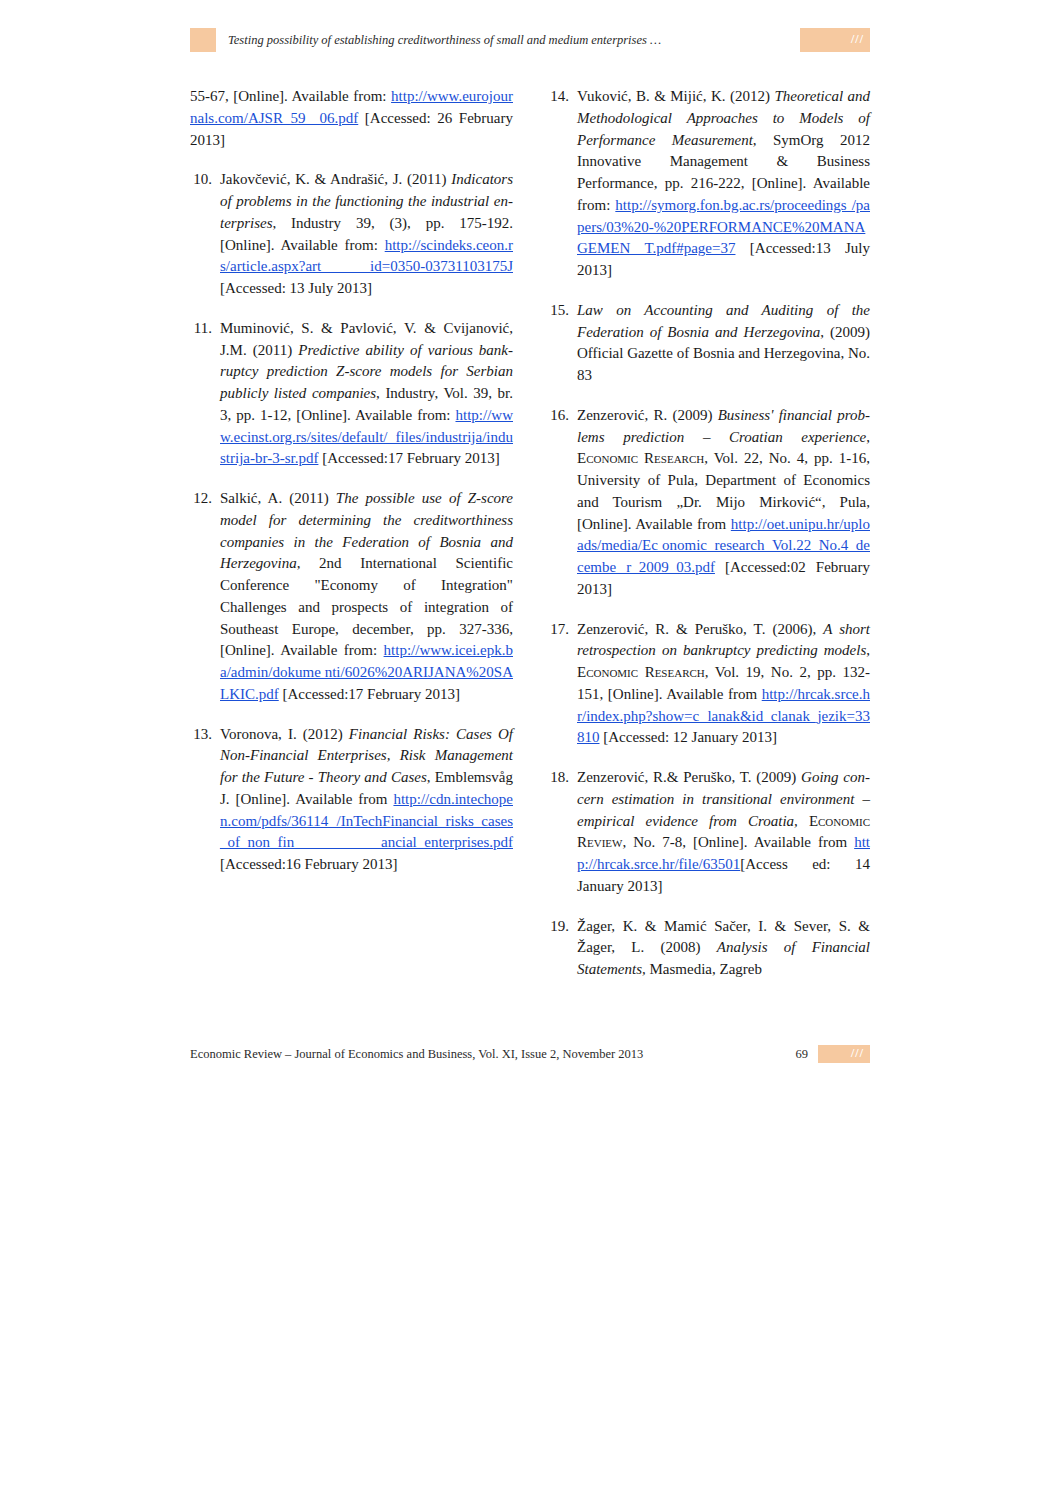Testing possibility of establishing creditworthiness of small and medium enterprises …
///
55-67, [Online]. Available from: http://www.eurojournals.com/AJSR_59 _06.pdf [Accessed: 26 February 2013]
10. Jakovčević, K. & Andrašić, J. (2011) Indicators of problems in the functioning the industrial enterprises, Industry 39, (3), pp. 175-192. [Online]. Available from: http://scindeks.ceon.rs/article.aspx?art id=0350-03731103175J [Accessed: 13 July 2013]
11. Muminović, S. & Pavlović, V. & Cvijanović, J.M. (2011) Predictive ability of various bankruptcy prediction Z-score models for Serbian publicly listed companies, Industry, Vol. 39, br. 3, pp. 1-12, [Online]. Available from: http://www.ecinst.org.rs/sites/default/ files/industrija/industrija-br-3-sr.pdf [Accessed:17 February 2013]
12. Salkić, A. (2011) The possible use of Z-score model for determining the creditworthiness companies in the Federation of Bosnia and Herzegovina, 2nd International Scientific Conference "Economy of Integration" Challenges and prospects of integration of Southeast Europe, december, pp. 327-336, [Online]. Available from: http://www.icei.epk.ba/admin/dokume nti/6026%20ARIJANA%20SALKIC.pdf [Accessed:17 February 2013]
13. Voronova, I. (2012) Financial Risks: Cases Of Non-Financial Enterprises, Risk Management for the Future - Theory and Cases, Emblemsvåg J. [Online]. Available from http://cdn.intechopen.com/pdfs/36114 /InTechFinancial_risks_cases_of_non_fin ancial_enterprises.pdf [Accessed:16 February 2013]
14. Vuković, B. & Mijić, K. (2012) Theoretical and Methodological Approaches to Models of Performance Measurement, SymOrg 2012 Innovative Management & Business Performance, pp. 216-222, [Online]. Available from: http://symorg.fon.bg.ac.rs/proceedings /papers/03%20-%20PERFORMANCE%20MANAGEMEN T.pdf#page=37 [Accessed:13 July 2013]
15. Law on Accounting and Auditing of the Federation of Bosnia and Herzegovina, (2009) Official Gazette of Bosnia and Herzegovina, No. 83
16. Zenzerović, R. (2009) Business' financial problems prediction – Croatian experience, Economic Research, Vol. 22, No. 4, pp. 1-16, University of Pula, Department of Economics and Tourism „Dr. Mijo Mirković“, Pula, [Online]. Available from http://oet.unipu.hr/uploads/media/Ec onomic_research_Vol.22_No.4_decembe r_2009_03.pdf [Accessed:02 February 2013]
17. Zenzerović, R. & Peruško, T. (2006), A short retrospection on bankruptcy predicting models, Economic Research, Vol. 19, No. 2, pp. 132-151, [Online]. Available from http://hrcak.srce.hr/index.php?show=c lanak&id_clanak_jezik=33810 [Accessed: 12 January 2013]
18. Zenzerović, R.& Peruško, T. (2009) Going concern estimation in transitional environment –empirical evidence from Croatia, Economic Review, No. 7-8, [Online]. Available from http://hrcak.srce.hr/file/63501[Access ed: 14 January 2013]
19. Žager, K. & Mamić Sačer, I. & Sever, S. & Žager, L. (2008) Analysis of Financial Statements, Masmedia, Zagreb
Economic Review – Journal of Economics and Business, Vol. XI, Issue 2, November 2013
69
///